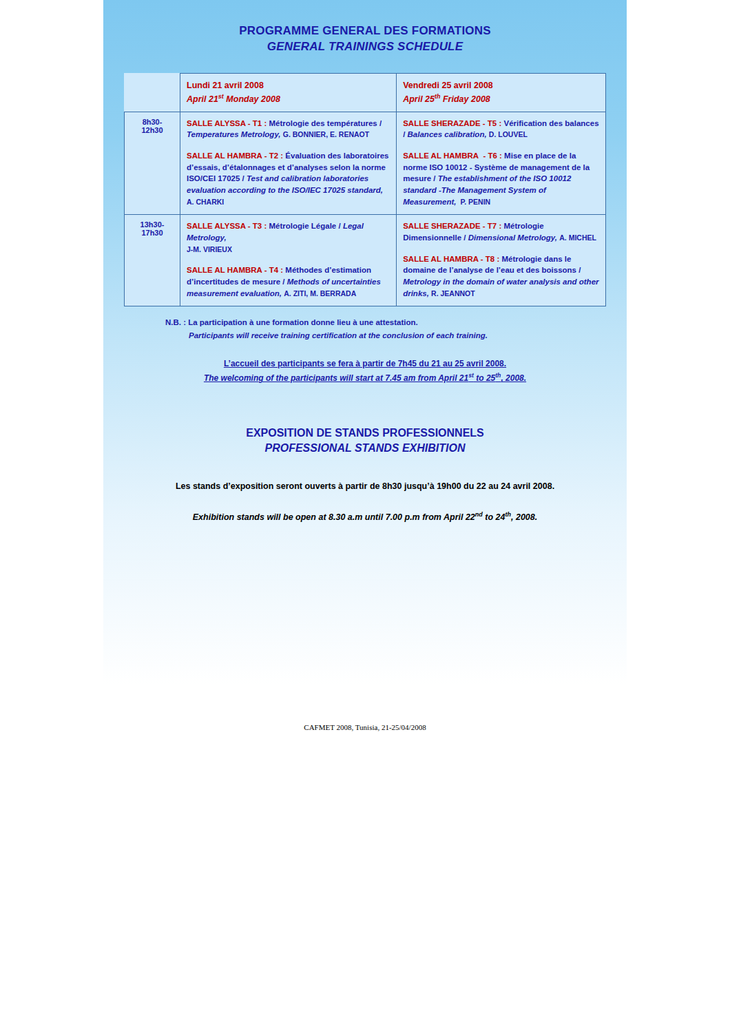PROGRAMME GENERAL DES FORMATIONS
GENERAL TRAININGS SCHEDULE
| | Lundi 21 avril 2008 April 21 st Monday 2008 | Vendredi 25 avril 2008 April 25 th Friday 2008 |
| --- | --- | --- |
| 8h30- 12h30 | SALLE ALYSSA - T1 : Métrologie des températures / Temperatures Metrology, G. BONNIER, E. RENAOT SALLE AL HAMBRA - T2 : Évaluation des laboratoires d’essais, d’étalonnages et d’analyses selon la norme ISO/CEI 17025 / Test and calibration laboratories evaluation according to the ISO/IEC 17025 standard, A. CHARKI | SALLE SHERAZADE - T5 : Vérification des balances / Balances calibration, D. LOUVEL SALLE AL HAMBRA - T6 : Mise en place de la norme ISO 10012 - Système de management de la mesure / The establishment of the ISO 10012 standard -The Management System of Measurement, P. PENIN |
| 13h30- 17h30 | SALLE ALYSSA - T3 : Métrologie Légale / Legal Metrology, J-M. VIRIEUX SALLE AL HAMBRA - T4 : Méthodes d’estimation d’incertitudes de mesure / Methods of uncertainties measurement evaluation, A. ZITI, M. BERRADA | SALLE SHERAZADE - T7 : Métrologie Dimensionnelle / Dimensional Metrology, A. MICHEL SALLE AL HAMBRA - T8 : Métrologie dans le domaine de l’analyse de l’eau et des boissons / Metrology in the domain of water analysis and other drinks, R. JEANNOT |
N.B. : La participation à une formation donne lieu à une attestation. Participants will receive training certification at the conclusion of each training.
L’accueil des participants se fera à partir de 7h45 du 21 au 25 avril 2008. The welcoming of the participants will start at 7.45 am from April 21st to 25th, 2008.
EXPOSITION DE STANDS PROFESSIONNELS
PROFESSIONAL STANDS EXHIBITION
Les stands d’exposition seront ouverts à partir de 8h30 jusqu’à 19h00 du 22 au 24 avril 2008.
Exhibition stands will be open at 8.30 a.m until 7.00 p.m from April 22nd to 24th, 2008.
CAFMET 2008, Tunisia, 21-25/04/2008